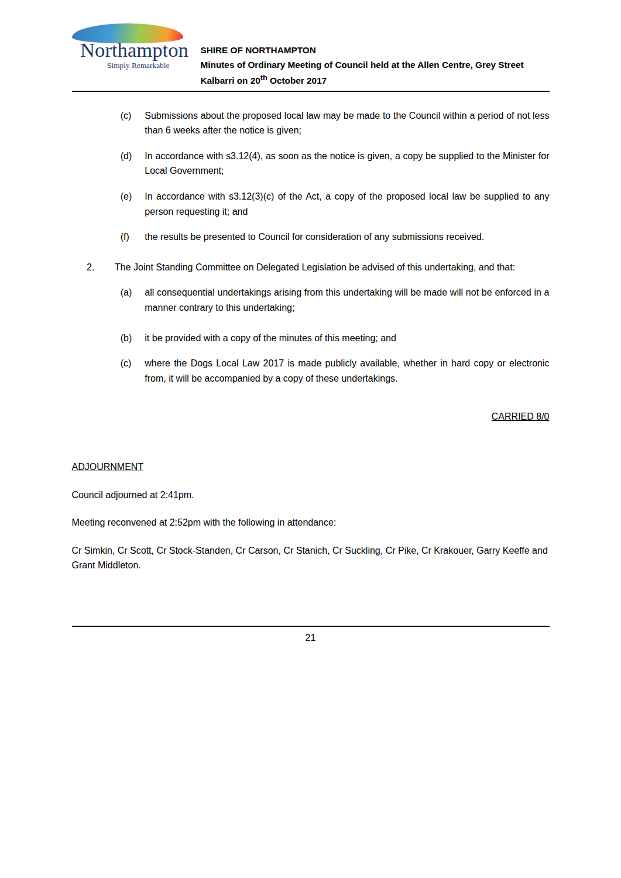Northampton
Simply Remarkable
SHIRE OF NORTHAMPTON
Minutes of Ordinary Meeting of Council held at the Allen Centre, Grey Street Kalbarri on 20th October 2017
(c)
Submissions about the proposed local law may be made to the Council within a period of not less than 6 weeks after the notice is given;
(d)
In accordance with s3.12(4), as soon as the notice is given, a copy be supplied to the Minister for Local Government;
(e)
In accordance with s3.12(3)(c) of the Act, a copy of the proposed local law be supplied to any person requesting it; and
(f)
the results be presented to Council for consideration of any submissions received.
2.
The Joint Standing Committee on Delegated Legislation be advised of this undertaking, and that:
(a)
all consequential undertakings arising from this undertaking will be made will not be enforced in a manner contrary to this undertaking;
(b)
it be provided with a copy of the minutes of this meeting; and
(c)
where the Dogs Local Law 2017 is made publicly available, whether in hard copy or electronic from, it will be accompanied by a copy of these undertakings.
CARRIED 8/0
ADJOURNMENT
Council adjourned at 2:41pm.
Meeting reconvened at 2:52pm with the following in attendance:
Cr Simkin, Cr Scott, Cr Stock-Standen, Cr Carson, Cr Stanich, Cr Suckling, Cr Pike, Cr Krakouer, Garry Keeffe and Grant Middleton.
21